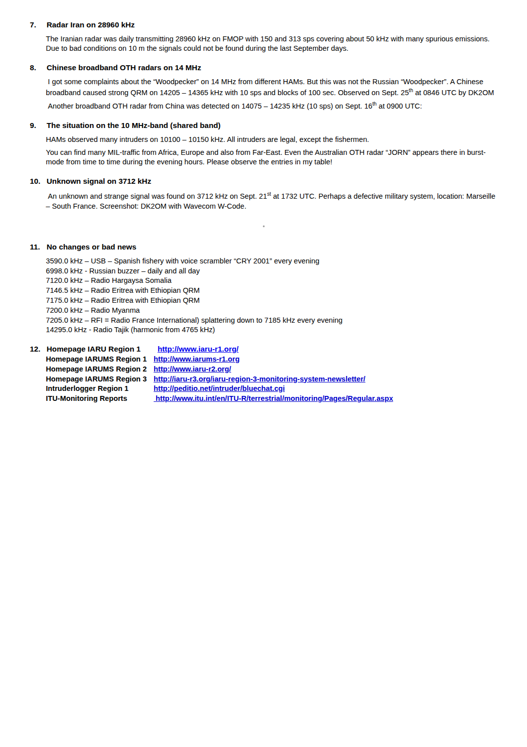7. Radar Iran on 28960 kHz
The Iranian radar was daily transmitting 28960 kHz on FMOP with 150 and 313 sps covering about 50 kHz with many spurious emissions. Due to bad conditions on 10 m the signals could not be found during the last September days.
8. Chinese broadband OTH radars on 14 MHz
I got some complaints about the “Woodpecker” on 14 MHz from different HAMs. But this was not the Russian “Woodpecker”. A Chinese broadband caused strong QRM on 14205 – 14365 kHz with 10 sps and blocks of 100 sec. Observed on Sept. 25th at 0846 UTC by DK2OM
Another broadband OTH radar from China was detected on 14075 – 14235 kHz (10 sps) on Sept. 16th at 0900 UTC:
9. The situation on the 10 MHz-band (shared band)
HAMs observed many intruders on 10100 – 10150 kHz. All intruders are legal, except the fishermen.
You can find many MIL-traffic from Africa, Europe and also from Far-East. Even the Australian OTH radar “JORN” appears there in burst-mode from time to time during the evening hours. Please observe the entries in my table!
10. Unknown signal on 3712 kHz
An unknown and strange signal was found on 3712 kHz on Sept. 21st at 1732 UTC. Perhaps a defective military system, location: Marseille – South France. Screenshot: DK2OM with Wavecom W-Code.
11. No changes or bad news
3590.0 kHz – USB – Spanish fishery with voice scrambler “CRY 2001” every evening
6998.0 kHz - Russian buzzer – daily and all day
7120.0 kHz – Radio Hargaysa Somalia
7146.5 kHz – Radio Eritrea with Ethiopian QRM
7175.0 kHz – Radio Eritrea with Ethiopian QRM
7200.0 kHz – Radio Myanma
7205.0 kHz – RFI = Radio France International) splattering down to 7185 kHz every evening
14295.0 kHz - Radio Tajik (harmonic from 4765 kHz)
12. Homepage IARU Region 1 http://www.iaru-r1.org/
| Homepage IARUMS Region 1 | http://www.iarums-r1.org |
| Homepage IARUMS Region 2 | http://www.iaru-r2.org/ |
| Homepage IARUMS Region 3 | http://iaru-r3.org/iaru-region-3-monitoring-system-newsletter/ |
| Intruderlogger Region 1 | http://peditio.net/intruder/bluechat.cgi |
| ITU-Monitoring Reports | http://www.itu.int/en/ITU-R/terrestrial/monitoring/Pages/Regular.aspx |